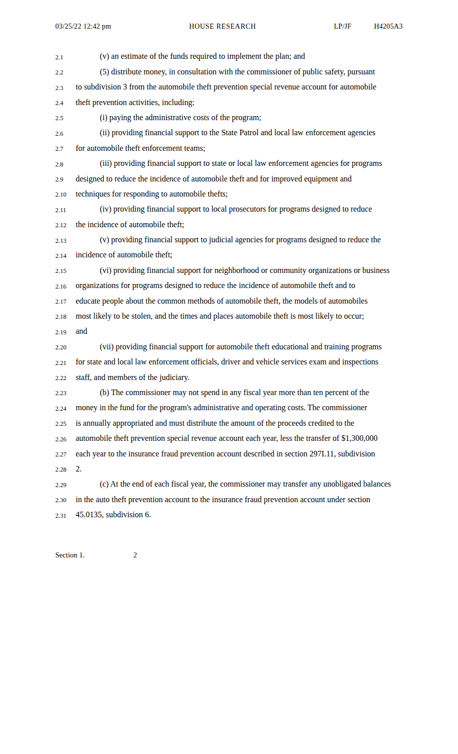03/25/22 12:42 pm HOUSE RESEARCH LP/JF H4205A3
2.1 (v) an estimate of the funds required to implement the plan; and
2.2 (5) distribute money, in consultation with the commissioner of public safety, pursuant
2.3 to subdivision 3 from the automobile theft prevention special revenue account for automobile
2.4 theft prevention activities, including:
2.5 (i) paying the administrative costs of the program;
2.6 (ii) providing financial support to the State Patrol and local law enforcement agencies
2.7 for automobile theft enforcement teams;
2.8 (iii) providing financial support to state or local law enforcement agencies for programs
2.9 designed to reduce the incidence of automobile theft and for improved equipment and
2.10 techniques for responding to automobile thefts;
2.11 (iv) providing financial support to local prosecutors for programs designed to reduce
2.12 the incidence of automobile theft;
2.13 (v) providing financial support to judicial agencies for programs designed to reduce the
2.14 incidence of automobile theft;
2.15 (vi) providing financial support for neighborhood or community organizations or business
2.16 organizations for programs designed to reduce the incidence of automobile theft and to
2.17 educate people about the common methods of automobile theft, the models of automobiles
2.18 most likely to be stolen, and the times and places automobile theft is most likely to occur;
2.19 and
2.20 (vii) providing financial support for automobile theft educational and training programs
2.21 for state and local law enforcement officials, driver and vehicle services exam and inspections
2.22 staff, and members of the judiciary.
2.23 (b) The commissioner may not spend in any fiscal year more than ten percent of the
2.24 money in the fund for the program's administrative and operating costs. The commissioner
2.25 is annually appropriated and must distribute the amount of the proceeds credited to the
2.26 automobile theft prevention special revenue account each year, less the transfer of $1,300,000
2.27 each year to the insurance fraud prevention account described in section 297I.11, subdivision
2.28 2.
2.29 (c) At the end of each fiscal year, the commissioner may transfer any unobligated balances
2.30 in the auto theft prevention account to the insurance fraud prevention account under section
2.31 45.0135, subdivision 6.
Section 1. 2